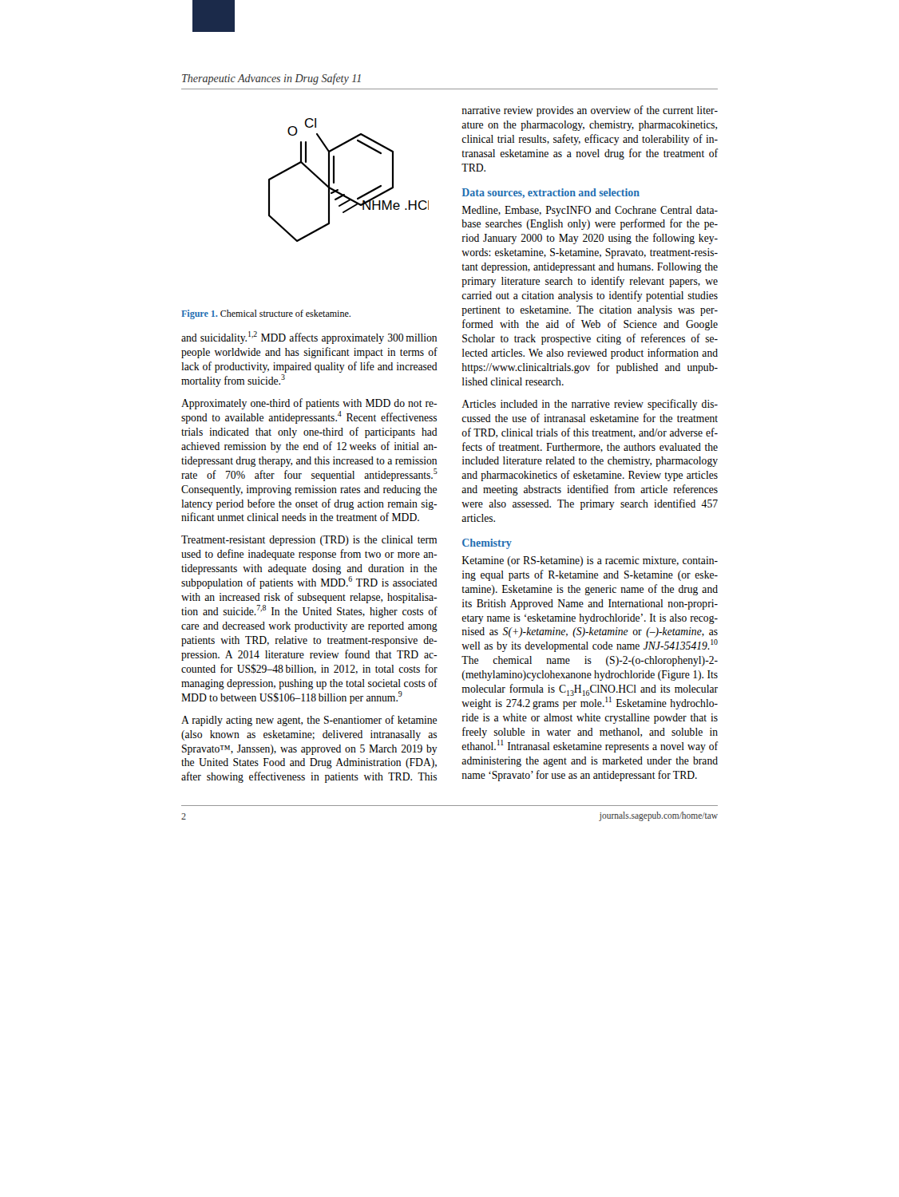Therapeutic Advances in Drug Safety 11
Cl O NHMe .HCl
Figure 1. Chemical structure of esketamine.
and suicidality.1,2 MDD affects approximately 300 million people worldwide and has significant impact in terms of lack of productivity, impaired quality of life and increased mortality from suicide.3
Approximately one-third of patients with MDD do not respond to available antidepressants.4 Recent effectiveness trials indicated that only one-third of participants had achieved remission by the end of 12 weeks of initial antidepressant drug therapy, and this increased to a remission rate of 70% after four sequential antidepressants.5 Consequently, improving remission rates and reducing the latency period before the onset of drug action remain significant unmet clinical needs in the treatment of MDD.
Treatment-resistant depression (TRD) is the clinical term used to define inadequate response from two or more antidepressants with adequate dosing and duration in the subpopulation of patients with MDD.6 TRD is associated with an increased risk of subsequent relapse, hospitalisation and suicide.7,8 In the United States, higher costs of care and decreased work productivity are reported among patients with TRD, relative to treatment-responsive depression. A 2014 literature review found that TRD accounted for US$29–48 billion, in 2012, in total costs for managing depression, pushing up the total societal costs of MDD to between US$106–118 billion per annum.9
A rapidly acting new agent, the S-enantiomer of ketamine (also known as esketamine; delivered intranasally as Spravato™, Janssen), was approved on 5 March 2019 by the United States Food and Drug Administration (FDA), after showing effectiveness in patients with TRD. This narrative review provides an overview of the current literature on the pharmacology, chemistry, pharmacokinetics, clinical trial results, safety, efficacy and tolerability of intranasal esketamine as a novel drug for the treatment of TRD.
Data sources, extraction and selection
Medline, Embase, PsycINFO and Cochrane Central database searches (English only) were performed for the period January 2000 to May 2020 using the following keywords: esketamine, S-ketamine, Spravato, treatment-resistant depression, antidepressant and humans. Following the primary literature search to identify relevant papers, we carried out a citation analysis to identify potential studies pertinent to esketamine. The citation analysis was performed with the aid of Web of Science and Google Scholar to track prospective citing of references of selected articles. We also reviewed product information and https://www.clinicaltrials.gov for published and unpublished clinical research.
Articles included in the narrative review specifically discussed the use of intranasal esketamine for the treatment of TRD, clinical trials of this treatment, and/or adverse effects of treatment. Furthermore, the authors evaluated the included literature related to the chemistry, pharmacology and pharmacokinetics of esketamine. Review type articles and meeting abstracts identified from article references were also assessed. The primary search identified 457 articles.
Chemistry
Ketamine (or RS-ketamine) is a racemic mixture, containing equal parts of R-ketamine and S-ketamine (or esketamine). Esketamine is the generic name of the drug and its British Approved Name and International non-proprietary name is ‘esketamine hydrochloride’. It is also recognised as S(+)-ketamine, (S)-ketamine or (–)-ketamine, as well as by its developmental code name JNJ-54135419.10 The chemical name is (S)-2-(o-chlorophenyl)-2-(methylamino)cyclohexanone hydrochloride (Figure 1). Its molecular formula is C13H16ClNO.HCl and its molecular weight is 274.2 grams per mole.11 Esketamine hydrochloride is a white or almost white crystalline powder that is freely soluble in water and methanol, and soluble in ethanol.11 Intranasal esketamine represents a novel way of administering the agent and is marketed under the brand name ‘Spravato’ for use as an antidepressant for TRD.
2
journals.sagepub.com/home/taw